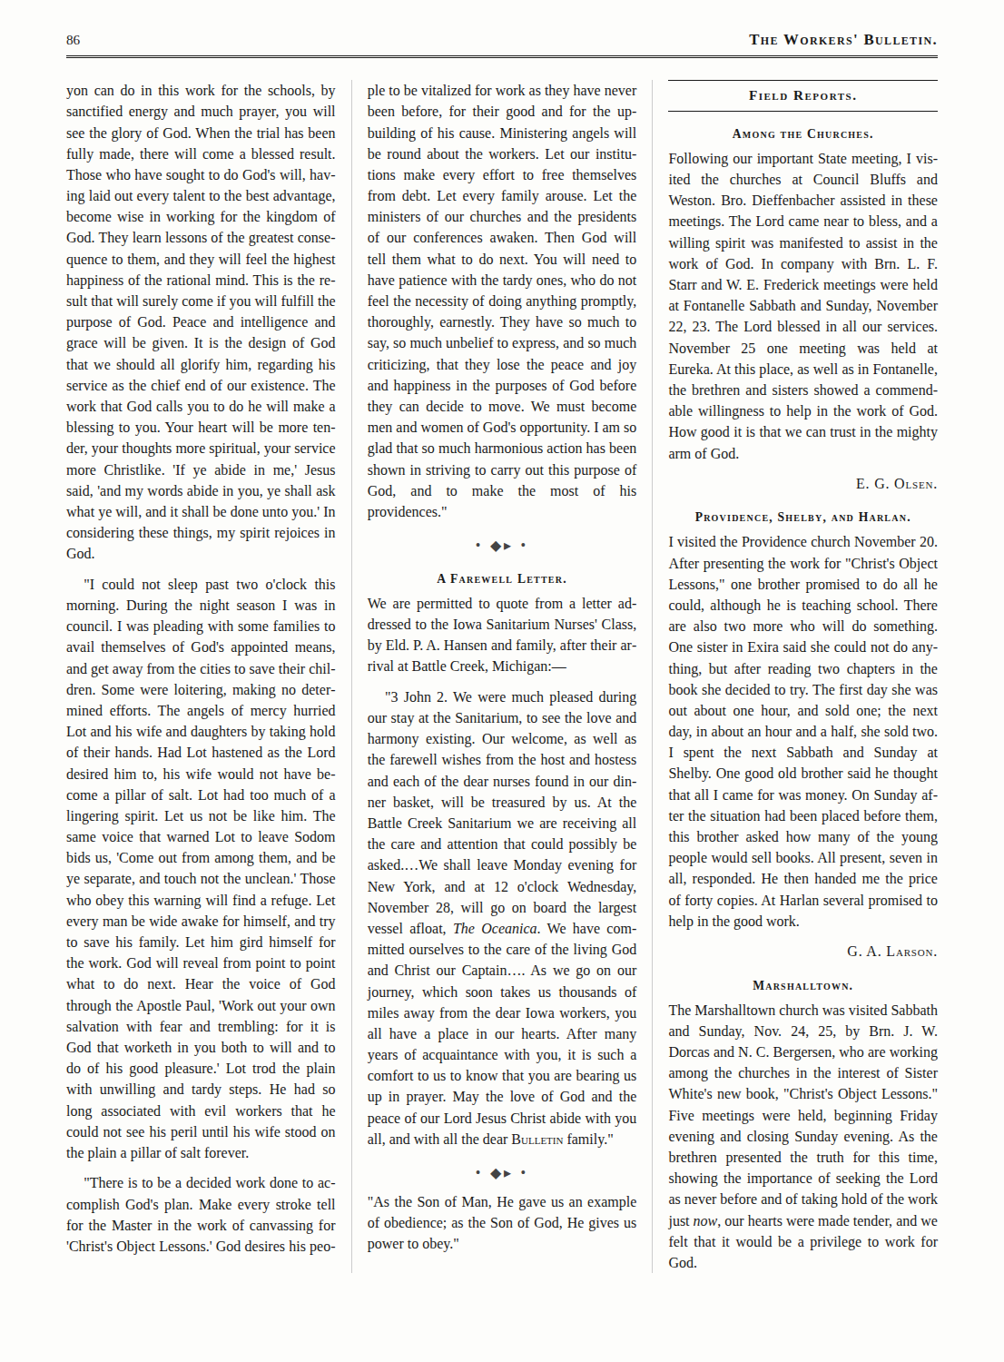86 The Workers' Bulletin.
yon can do in this work for the schools, by sanctified energy and much prayer, you will see the glory of God. When the trial has been fully made, there will come a blessed result. Those who have sought to do God's will, having laid out every talent to the best advantage, become wise in working for the kingdom of God. They learn lessons of the greatest consequence to them, and they will feel the highest happiness of the rational mind. This is the result that will surely come if you will fulfill the purpose of God. Peace and intelligence and grace will be given. It is the design of God that we should all glorify him, regarding his service as the chief end of our existence. The work that God calls you to do he will make a blessing to you. Your heart will be more tender, your thoughts more spiritual, your service more Christlike. 'If ye abide in me,' Jesus said, 'and my words abide in you, ye shall ask what ye will, and it shall be done unto you.' In considering these things, my spirit rejoices in God.
"I could not sleep past two o'clock this morning. During the night season I was in council. I was pleading with some families to avail themselves of God's appointed means, and get away from the cities to save their children. Some were loitering, making no determined efforts. The angels of mercy hurried Lot and his wife and daughters by taking hold of their hands. Had Lot hastened as the Lord desired him to, his wife would not have become a pillar of salt. Lot had too much of a lingering spirit. Let us not be like him. The same voice that warned Lot to leave Sodom bids us, 'Come out from among them, and be ye separate, and touch not the unclean.' Those who obey this warning will find a refuge. Let every man be wide awake for himself, and try to save his family. Let him gird himself for the work. God will reveal from point to point what to do next. Hear the voice of God through the Apostle Paul, 'Work out your own salvation with fear and trembling: for it is God that worketh in you both to will and to do of his good pleasure.' Lot trod the plain with unwilling and tardy steps. He had so long associated with evil workers that he could not see his peril until his wife stood on the plain a pillar of salt forever.
"There is to be a decided work done to accomplish God's plan. Make every stroke tell for the Master in the work of canvassing for 'Christ's Object Lessons.' God desires his people to be vitalized for work as they have never been before, for their good and for the upbuilding of his cause. Ministering angels will be round about the workers. Let our institutions make every effort to free themselves from debt. Let every family arouse. Let the ministers of our churches and the presidents of our conferences awaken. Then God will tell them what to do next. You will need to have patience with the tardy ones, who do not feel the necessity of doing anything promptly, thoroughly, earnestly. They have so much to say, so much unbelief to express, and so much criticizing, that they lose the peace and joy and happiness in the purposes of God before they can decide to move. We must become men and women of God's opportunity. I am so glad that so much harmonious action has been shown in striving to carry out this purpose of God, and to make the most of his providences."
• ◆▸ •
A Farewell Letter.
We are permitted to quote from a letter addressed to the Iowa Sanitarium Nurses' Class, by Eld. P. A. Hansen and family, after their arrival at Battle Creek, Michigan:—
"3 John 2. We were much pleased during our stay at the Sanitarium, to see the love and harmony existing. Our welcome, as well as the farewell wishes from the host and hostess and each of the dear nurses found in our dinner basket, will be treasured by us. At the Battle Creek Sanitarium we are receiving all the care and attention that could possibly be asked.…We shall leave Monday evening for New York, and at 12 o'clock Wednesday, November 28, will go on board the largest vessel afloat, The Oceanica. We have committed ourselves to the care of the living God and Christ our Captain…. As we go on our journey, which soon takes us thousands of miles away from the dear Iowa workers, you all have a place in our hearts. After many years of acquaintance with you, it is such a comfort to us to know that you are bearing us up in prayer. May the love of God and the peace of our Lord Jesus Christ abide with you all, and with all the dear Bulletin family."
• ◆▸ •
"As the Son of Man, He gave us an example of obedience; as the Son of God, He gives us power to obey."
Field Reports.
Among the Churches.
Following our important State meeting, I visited the churches at Council Bluffs and Weston. Bro. Dieffenbacher assisted in these meetings. The Lord came near to bless, and a willing spirit was manifested to assist in the work of God. In company with Brn. L. F. Starr and W. E. Frederick meetings were held at Fontanelle Sabbath and Sunday, November 22, 23. The Lord blessed in all our services. November 25 one meeting was held at Eureka. At this place, as well as in Fontanelle, the brethren and sisters showed a commendable willingness to help in the work of God. How good it is that we can trust in the mighty arm of God.
E. G. Olsen.
Providence, Shelby, and Harlan.
I visited the Providence church November 20. After presenting the work for "Christ's Object Lessons," one brother promised to do all he could, although he is teaching school. There are also two more who will do something. One sister in Exira said she could not do anything, but after reading two chapters in the book she decided to try. The first day she was out about one hour, and sold one; the next day, in about an hour and a half, she sold two. I spent the next Sabbath and Sunday at Shelby. One good old brother said he thought that all I came for was money. On Sunday after the situation had been placed before them, this brother asked how many of the young people would sell books. All present, seven in all, responded. He then handed me the price of forty copies. At Harlan several promised to help in the good work.
G. A. Larson.
Marshalltown.
The Marshalltown church was visited Sabbath and Sunday, Nov. 24, 25, by Brn. J. W. Dorcas and N. C. Bergersen, who are working among the churches in the interest of Sister White's new book, "Christ's Object Lessons." Five meetings were held, beginning Friday evening and closing Sunday evening. As the brethren presented the truth for this time, showing the importance of seeking the Lord as never before and of taking hold of the work just now, our hearts were made tender, and we felt that it would be a privilege to work for God.